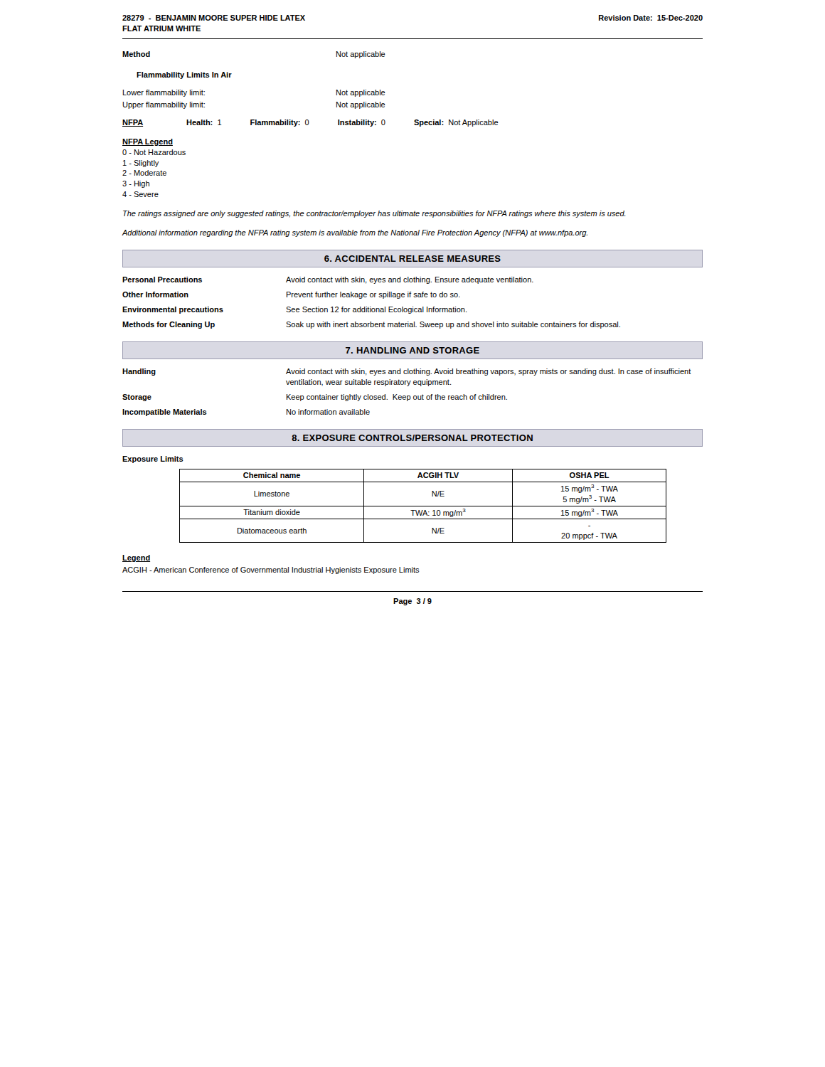28279 - BENJAMIN MOORE SUPER HIDE LATEX
FLAT ATRIUM WHITE
Revision Date: 15-Dec-2020
Method
Not applicable
Flammability Limits In Air
Lower flammability limit:
Not applicable
Upper flammability limit:
Not applicable
NFPA
Health: 1
Flammability: 0
Instability: 0
Special: Not Applicable
NFPA Legend
0 - Not Hazardous
1 - Slightly
2 - Moderate
3 - High
4 - Severe
The ratings assigned are only suggested ratings, the contractor/employer has ultimate responsibilities for NFPA ratings where this system is used.
Additional information regarding the NFPA rating system is available from the National Fire Protection Agency (NFPA) at www.nfpa.org.
6. ACCIDENTAL RELEASE MEASURES
Personal Precautions
Avoid contact with skin, eyes and clothing. Ensure adequate ventilation.
Other Information
Prevent further leakage or spillage if safe to do so.
Environmental precautions
See Section 12 for additional Ecological Information.
Methods for Cleaning Up
Soak up with inert absorbent material. Sweep up and shovel into suitable containers for disposal.
7. HANDLING AND STORAGE
Handling
Avoid contact with skin, eyes and clothing. Avoid breathing vapors, spray mists or sanding dust. In case of insufficient ventilation, wear suitable respiratory equipment.
Storage
Keep container tightly closed. Keep out of the reach of children.
Incompatible Materials
No information available
8. EXPOSURE CONTROLS/PERSONAL PROTECTION
Exposure Limits
| Chemical name | ACGIH TLV | OSHA PEL |
| --- | --- | --- |
| Limestone | N/E | 15 mg/m 3 - TWA 5 mg/m 3 - TWA |
| Titanium dioxide | TWA: 10 mg/m 3 | 15 mg/m 3 - TWA |
| Diatomaceous earth | N/E | - 20 mppcf - TWA |
Legend
ACGIH - American Conference of Governmental Industrial Hygienists Exposure Limits
Page 3 / 9